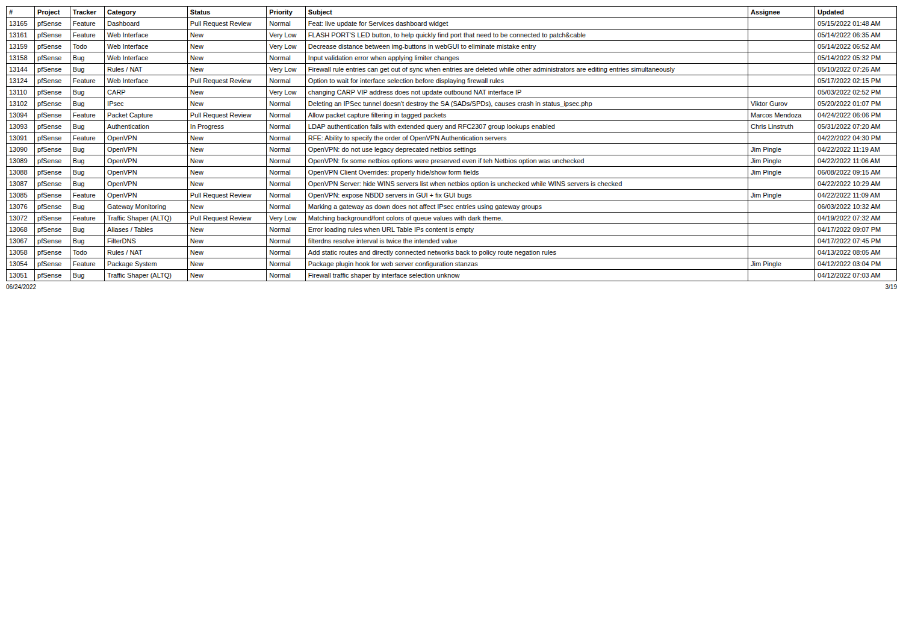| # | Project | Tracker | Category | Status | Priority | Subject | Assignee | Updated |
| --- | --- | --- | --- | --- | --- | --- | --- | --- |
| 13165 | pfSense | Feature | Dashboard | Pull Request Review | Normal | Feat: live update for Services dashboard widget | | 05/15/2022 01:48 AM |
| 13161 | pfSense | Feature | Web Interface | New | Very Low | FLASH PORT'S LED button, to help quickly find port that need to be connected to patch&cable | | 05/14/2022 06:35 AM |
| 13159 | pfSense | Todo | Web Interface | New | Very Low | Decrease distance between img-buttons in webGUI to eliminate mistake entry | | 05/14/2022 06:52 AM |
| 13158 | pfSense | Bug | Web Interface | New | Normal | Input validation error when applying limiter changes | | 05/14/2022 05:32 PM |
| 13144 | pfSense | Bug | Rules / NAT | New | Very Low | Firewall rule entries can get out of sync when entries are deleted while other administrators are editing entries simultaneously | | 05/10/2022 07:26 AM |
| 13124 | pfSense | Feature | Web Interface | Pull Request Review | Normal | Option to wait for interface selection before displaying firewall rules | | 05/17/2022 02:15 PM |
| 13110 | pfSense | Bug | CARP | New | Very Low | changing CARP VIP address does not update outbound NAT interface IP | | 05/03/2022 02:52 PM |
| 13102 | pfSense | Bug | IPsec | New | Normal | Deleting an IPSec tunnel doesn't destroy the SA (SADs/SPDs), causes crash in status_ipsec.php | Viktor Gurov | 05/20/2022 01:07 PM |
| 13094 | pfSense | Feature | Packet Capture | Pull Request Review | Normal | Allow packet capture filtering in tagged packets | Marcos Mendoza | 04/24/2022 06:06 PM |
| 13093 | pfSense | Bug | Authentication | In Progress | Normal | LDAP authentication fails with extended query and RFC2307 group lookups enabled | Chris Linstruth | 05/31/2022 07:20 AM |
| 13091 | pfSense | Feature | OpenVPN | New | Normal | RFE: Ability to specify the order of OpenVPN Authentication servers | | 04/22/2022 04:30 PM |
| 13090 | pfSense | Bug | OpenVPN | New | Normal | OpenVPN: do not use legacy deprecated netbios settings | Jim Pingle | 04/22/2022 11:19 AM |
| 13089 | pfSense | Bug | OpenVPN | New | Normal | OpenVPN: fix some netbios options were preserved even if teh Netbios option was unchecked | Jim Pingle | 04/22/2022 11:06 AM |
| 13088 | pfSense | Bug | OpenVPN | New | Normal | OpenVPN Client Overrides: properly hide/show form fields | Jim Pingle | 06/08/2022 09:15 AM |
| 13087 | pfSense | Bug | OpenVPN | New | Normal | OpenVPN Server: hide WINS servers list when netbios option is unchecked while WINS servers is checked | | 04/22/2022 10:29 AM |
| 13085 | pfSense | Feature | OpenVPN | Pull Request Review | Normal | OpenVPN: expose NBDD servers in GUI + fix GUI bugs | Jim Pingle | 04/22/2022 11:09 AM |
| 13076 | pfSense | Bug | Gateway Monitoring | New | Normal | Marking a gateway as down does not affect IPsec entries using gateway groups | | 06/03/2022 10:32 AM |
| 13072 | pfSense | Feature | Traffic Shaper (ALTQ) | Pull Request Review | Very Low | Matching background/font colors of queue values with dark theme. | | 04/19/2022 07:32 AM |
| 13068 | pfSense | Bug | Aliases / Tables | New | Normal | Error loading rules when URL Table IPs content is empty | | 04/17/2022 09:07 PM |
| 13067 | pfSense | Bug | FilterDNS | New | Normal | filterdns resolve interval is twice the intended value | | 04/17/2022 07:45 PM |
| 13058 | pfSense | Todo | Rules / NAT | New | Normal | Add static routes and directly connected networks back to policy route negation rules | | 04/13/2022 08:05 AM |
| 13054 | pfSense | Feature | Package System | New | Normal | Package plugin hook for web server configuration stanzas | Jim Pingle | 04/12/2022 03:04 PM |
| 13051 | pfSense | Bug | Traffic Shaper (ALTQ) | New | Normal | Firewall traffic shaper by interface selection unknow | | 04/12/2022 07:03 AM |
06/24/2022 3/19